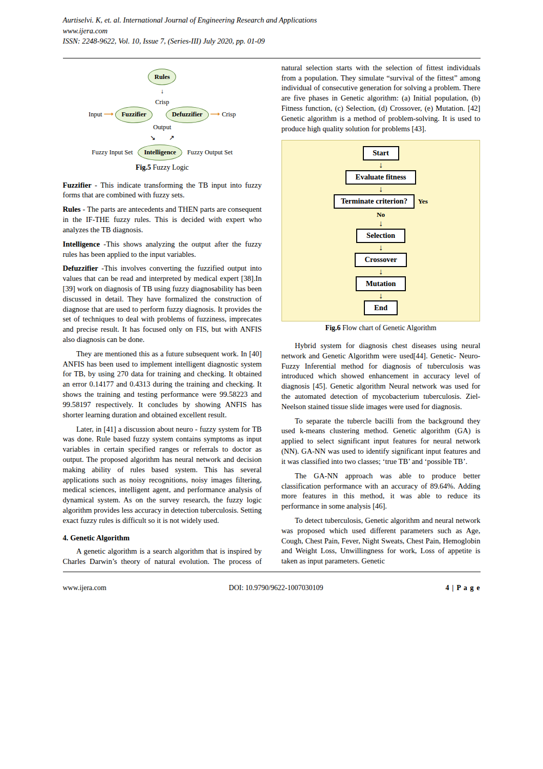Aurtiselvi. K, et. al. International Journal of Engineering Research and Applications www.ijera.com ISSN: 2248-9622, Vol. 10, Issue 7, (Series-III) July 2020, pp. 01-09
Rules
↓
Crisp
Input ⟶ Fuzzifier Defuzzifier ⟶ Crisp
Output
↘ ↗
Fuzzy Input Set Intelligence Fuzzy Output Set
Fig.5 Fuzzy Logic
Fuzzifier - This indicate transforming the TB input into fuzzy forms that are combined with fuzzy sets.
Rules - The parts are antecedents and THEN parts are consequent in the IF-THE fuzzy rules. This is decided with expert who analyzes the TB diagnosis.
Intelligence -This shows analyzing the output after the fuzzy rules has been applied to the input variables.
Defuzzifier -This involves converting the fuzzified output into values that can be read and interpreted by medical expert [38].In [39] work on diagnosis of TB using fuzzy diagnosability has been discussed in detail. They have formalized the construction of diagnose that are used to perform fuzzy diagnosis. It provides the set of techniques to deal with problems of fuzziness, imprecates and precise result. It has focused only on FIS, but with ANFIS also diagnosis can be done.
They are mentioned this as a future subsequent work. In [40] ANFIS has been used to implement intelligent diagnostic system for TB, by using 270 data for training and checking. It obtained an error 0.14177 and 0.4313 during the training and checking. It shows the training and testing performance were 99.58223 and 99.58197 respectively. It concludes by showing ANFIS has shorter learning duration and obtained excellent result.
Later, in [41] a discussion about neuro - fuzzy system for TB was done. Rule based fuzzy system contains symptoms as input variables in certain specified ranges or referrals to doctor as output. The proposed algorithm has neural network and decision making ability of rules based system. This has several applications such as noisy recognitions, noisy images filtering, medical sciences, intelligent agent, and performance analysis of dynamical system. As on the survey research, the fuzzy logic algorithm provides less accuracy in detection tuberculosis. Setting exact fuzzy rules is difficult so it is not widely used.
4. Genetic Algorithm
A genetic algorithm is a search algorithm that is inspired by Charles Darwin’s theory of natural evolution. The process of natural selection starts with the selection of fittest individuals from a population. They simulate “survival of the fittest” among individual of consecutive generation for solving a problem. There are five phases in Genetic algorithm: (a) Initial population, (b) Fitness function, (c) Selection, (d) Crossover, (e) Mutation. [42] Genetic algorithm is a method of problem-solving. It is used to produce high quality solution for problems [43].
Start
↓
Evaluate fitness
↓
Terminate criterion? Yes
No
↓
Selection
↓
Crossover
↓
Mutation
↓
End
Fig.6 Flow chart of Genetic Algorithm
Hybrid system for diagnosis chest diseases using neural network and Genetic Algorithm were used[44]. Genetic- Neuro-Fuzzy Inferential method for diagnosis of tuberculosis was introduced which showed enhancement in accuracy level of diagnosis [45]. Genetic algorithm Neural network was used for the automated detection of mycobacterium tuberculosis. Ziel-Neelson stained tissue slide images were used for diagnosis.
To separate the tubercle bacilli from the background they used k-means clustering method. Genetic algorithm (GA) is applied to select significant input features for neural network (NN). GA-NN was used to identify significant input features and it was classified into two classes; ‘true TB’ and ‘possible TB’.
The GA-NN approach was able to produce better classification performance with an accuracy of 89.64%. Adding more features in this method, it was able to reduce its performance in some analysis [46].
To detect tuberculosis, Genetic algorithm and neural network was proposed which used different parameters such as Age, Cough, Chest Pain, Fever, Night Sweats, Chest Pain, Hemoglobin and Weight Loss, Unwillingness for work, Loss of appetite is taken as input parameters. Genetic
www.ijera.com DOI: 10.9790/9622-1007030109 4 | P a g e